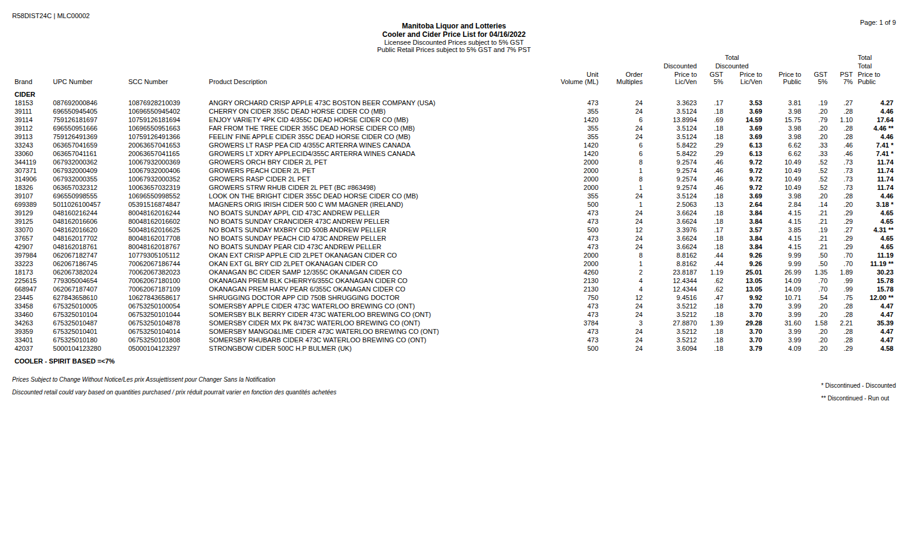R58DIST24C | MLC00002
Page: 1 of 9
Manitoba Liquor and Lotteries
Cooler and Cider Price List for 04/16/2022
Licensee Discounted Prices subject to 5% GST
Public Retail Prices subject to 5% GST and 7% PST
| | | | | | | | Total | | | | Total |
| --- | --- | --- | --- | --- | --- | --- | --- | --- | --- | --- | --- |
| | | | | | | Discounted | Discounted | | | | Total |
| Brand | UPC Number | SCC Number | Product Description | Unit Volume (ML) | Order Multiples | Price to Lic/Ven | GST 5% | Price to Lic/Ven | Price to Public | GST 5% | PST 7% | Price to Public |
| CIDER |
| 18153 | 087692000846 | 10876928210039 | ANGRY ORCHARD CRISP APPLE 473C BOSTON BEER COMPANY (USA) | 473 | 24 | 3.3623 | .17 | 3.53 | 3.81 | .19 | .27 | 4.27 |
| 39111 | 696550945405 | 10696550945402 | CHERRY ON CIDER 355C DEAD HORSE CIDER CO (MB) | 355 | 24 | 3.5124 | .18 | 3.69 | 3.98 | .20 | .28 | 4.46 |
| 39114 | 759126181697 | 10759126181694 | ENJOY VARIETY 4PK CID 4/355C DEAD HORSE CIDER CO (MB) | 1420 | 6 | 13.8994 | .69 | 14.59 | 15.75 | .79 | 1.10 | 17.64 |
| 39112 | 696550951666 | 10696550951663 | FAR FROM THE TREE CIDER 355C DEAD HORSE CIDER CO (MB) | 355 | 24 | 3.5124 | .18 | 3.69 | 3.98 | .20 | .28 | 4.46 ** |
| 39113 | 759126491369 | 10759126491366 | FEELIN' FINE APPLE CIDER 355C DEAD HORSE CIDER CO (MB) | 355 | 24 | 3.5124 | .18 | 3.69 | 3.98 | .20 | .28 | 4.46 |
| 33243 | 063657041659 | 20063657041653 | GROWERS LT RASP PEA CID 4/355C ARTERRA WINES CANADA | 1420 | 6 | 5.8422 | .29 | 6.13 | 6.62 | .33 | .46 | 7.41 * |
| 33060 | 063657041161 | 20063657041165 | GROWERS LT XDRY APPLECID4/355C ARTERRA WINES CANADA | 1420 | 6 | 5.8422 | .29 | 6.13 | 6.62 | .33 | .46 | 7.41 * |
| 344119 | 067932000362 | 10067932000369 | GROWERS ORCH BRY CIDER 2L PET | 2000 | 8 | 9.2574 | .46 | 9.72 | 10.49 | .52 | .73 | 11.74 |
| 307371 | 067932000409 | 10067932000406 | GROWERS PEACH CIDER 2L PET | 2000 | 1 | 9.2574 | .46 | 9.72 | 10.49 | .52 | .73 | 11.74 |
| 314906 | 067932000355 | 10067932000352 | GROWERS RASP CIDER 2L PET | 2000 | 8 | 9.2574 | .46 | 9.72 | 10.49 | .52 | .73 | 11.74 |
| 18326 | 063657032312 | 10063657032319 | GROWERS STRW RHUB CIDER 2L PET (BC #863498) | 2000 | 1 | 9.2574 | .46 | 9.72 | 10.49 | .52 | .73 | 11.74 |
| 39107 | 696550998555 | 10696550998552 | LOOK ON THE BRIGHT CIDER 355C DEAD HORSE CIDER CO (MB) | 355 | 24 | 3.5124 | .18 | 3.69 | 3.98 | .20 | .28 | 4.46 |
| 699389 | 5011026100457 | 05391516874847 | MAGNERS ORIG IRISH CIDER 500 C WM MAGNER (IRELAND) | 500 | 1 | 2.5063 | .13 | 2.64 | 2.84 | .14 | .20 | 3.18 * |
| 39129 | 048160216244 | 80048162016244 | NO BOATS SUNDAY APPL CID 473C ANDREW PELLER | 473 | 24 | 3.6624 | .18 | 3.84 | 4.15 | .21 | .29 | 4.65 |
| 39125 | 048162016606 | 80048162016602 | NO BOATS SUNDAY CRANCIDER 473C ANDREW PELLER | 473 | 24 | 3.6624 | .18 | 3.84 | 4.15 | .21 | .29 | 4.65 |
| 33070 | 048162016620 | 50048162016625 | NO BOATS SUNDAY MXBRY CID 500B ANDREW PELLER | 500 | 12 | 3.3976 | .17 | 3.57 | 3.85 | .19 | .27 | 4.31 ** |
| 37657 | 048162017702 | 80048162017708 | NO BOATS SUNDAY PEACH CID 473C ANDREW PELLER | 473 | 24 | 3.6624 | .18 | 3.84 | 4.15 | .21 | .29 | 4.65 |
| 42907 | 048162018761 | 80048162018767 | NO BOATS SUNDAY PEAR CID 473C ANDREW PELLER | 473 | 24 | 3.6624 | .18 | 3.84 | 4.15 | .21 | .29 | 4.65 |
| 397984 | 062067182747 | 10779305105112 | OKAN EXT CRISP APPLE CID 2LPET OKANAGAN CIDER CO | 2000 | 8 | 8.8162 | .44 | 9.26 | 9.99 | .50 | .70 | 11.19 |
| 33223 | 062067186745 | 70062067186744 | OKAN EXT GL BRY CID 2LPET OKANAGAN CIDER CO | 2000 | 1 | 8.8162 | .44 | 9.26 | 9.99 | .50 | .70 | 11.19 ** |
| 18173 | 062067382024 | 70062067382023 | OKANAGAN BC CIDER SAMP 12/355C OKANAGAN CIDER CO | 4260 | 2 | 23.8187 | 1.19 | 25.01 | 26.99 | 1.35 | 1.89 | 30.23 |
| 225615 | 779305004654 | 70062067180100 | OKANAGAN PREM BLK CHERRY6/355C OKANAGAN CIDER CO | 2130 | 4 | 12.4344 | .62 | 13.05 | 14.09 | .70 | .99 | 15.78 |
| 668947 | 062067187407 | 70062067187109 | OKANAGAN PREM HARV PEAR 6/355C OKANAGAN CIDER CO | 2130 | 4 | 12.4344 | .62 | 13.05 | 14.09 | .70 | .99 | 15.78 |
| 23445 | 627843658610 | 10627843658617 | SHRUGGING DOCTOR APP CID 750B SHRUGGING DOCTOR | 750 | 12 | 9.4516 | .47 | 9.92 | 10.71 | .54 | .75 | 12.00 ** |
| 33458 | 675325010005 | 06753250100054 | SOMERSBY APPLE CIDER 473C WATERLOO BREWING CO (ONT) | 473 | 24 | 3.5212 | .18 | 3.70 | 3.99 | .20 | .28 | 4.47 |
| 33460 | 675325010104 | 06753250101044 | SOMERSBY BLK BERRY CIDER 473C WATERLOO BREWING CO (ONT) | 473 | 24 | 3.5212 | .18 | 3.70 | 3.99 | .20 | .28 | 4.47 |
| 34263 | 675325010487 | 06753250104878 | SOMERSBY CIDER MX PK 8/473C WATERLOO BREWING CO (ONT) | 3784 | 3 | 27.8870 | 1.39 | 29.28 | 31.60 | 1.58 | 2.21 | 35.39 |
| 39359 | 675325010401 | 06753250104014 | SOMERSBY MANGO&LIME CIDER 473C WATERLOO BREWING CO (ONT) | 473 | 24 | 3.5212 | .18 | 3.70 | 3.99 | .20 | .28 | 4.47 |
| 33401 | 675325010180 | 06753250101808 | SOMERSBY RHUBARB CIDER 473C WATERLOO BREWING CO (ONT) | 473 | 24 | 3.5212 | .18 | 3.70 | 3.99 | .20 | .28 | 4.47 |
| 42037 | 5000104123280 | 05000104123297 | STRONGBOW CIDER 500C H.P BULMER (UK) | 500 | 24 | 3.6094 | .18 | 3.79 | 4.09 | .20 | .29 | 4.58 |
| COOLER - SPIRIT BASED =<7% |
Prices Subject to Change Without Notice/Les prix Assujettissent pour Changer Sans la Notification
Discounted retail could vary based on quantities purchased / prix réduit pourrait varier en fonction des quantités achetées
* Discontinued - Discounted
** Discontinued - Run out